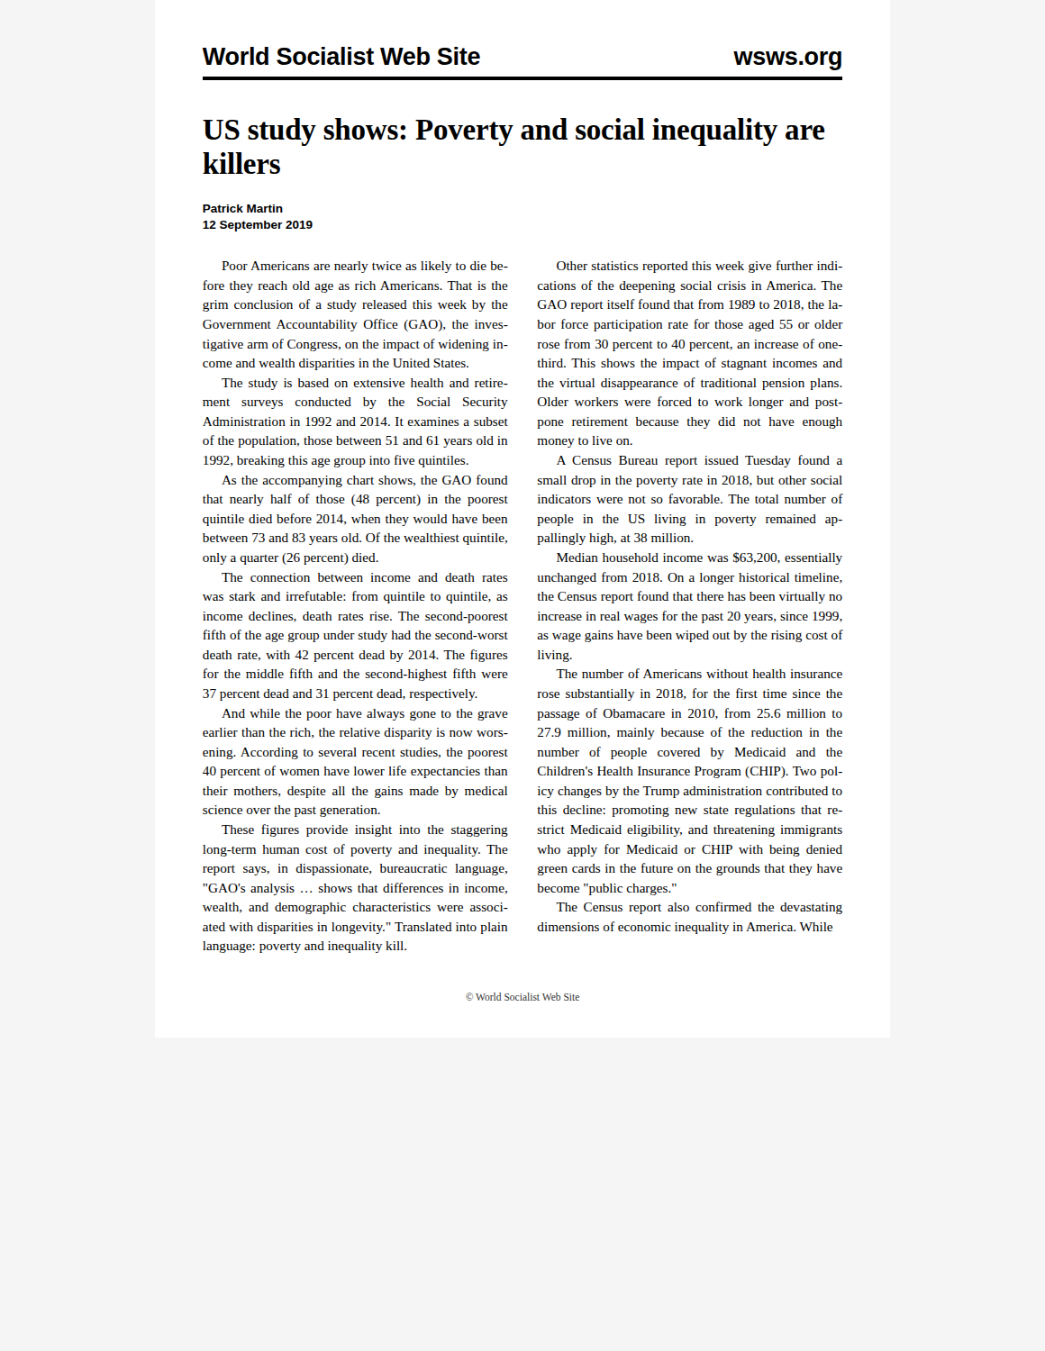World Socialist Web Site
wsws.org
US study shows: Poverty and social inequality are killers
Patrick Martin 12 September 2019
Poor Americans are nearly twice as likely to die before they reach old age as rich Americans. That is the grim conclusion of a study released this week by the Government Accountability Office (GAO), the investigative arm of Congress, on the impact of widening income and wealth disparities in the United States.
The study is based on extensive health and retirement surveys conducted by the Social Security Administration in 1992 and 2014. It examines a subset of the population, those between 51 and 61 years old in 1992, breaking this age group into five quintiles.
As the accompanying chart shows, the GAO found that nearly half of those (48 percent) in the poorest quintile died before 2014, when they would have been between 73 and 83 years old. Of the wealthiest quintile, only a quarter (26 percent) died.
The connection between income and death rates was stark and irrefutable: from quintile to quintile, as income declines, death rates rise. The second-poorest fifth of the age group under study had the second-worst death rate, with 42 percent dead by 2014. The figures for the middle fifth and the second-highest fifth were 37 percent dead and 31 percent dead, respectively.
And while the poor have always gone to the grave earlier than the rich, the relative disparity is now worsening. According to several recent studies, the poorest 40 percent of women have lower life expectancies than their mothers, despite all the gains made by medical science over the past generation.
These figures provide insight into the staggering long-term human cost of poverty and inequality. The report says, in dispassionate, bureaucratic language, "GAO's analysis … shows that differences in income, wealth, and demographic characteristics were associated with disparities in longevity." Translated into plain language: poverty and inequality kill.
Other statistics reported this week give further indications of the deepening social crisis in America. The GAO report itself found that from 1989 to 2018, the labor force participation rate for those aged 55 or older rose from 30 percent to 40 percent, an increase of one-third. This shows the impact of stagnant incomes and the virtual disappearance of traditional pension plans. Older workers were forced to work longer and postpone retirement because they did not have enough money to live on.
A Census Bureau report issued Tuesday found a small drop in the poverty rate in 2018, but other social indicators were not so favorable. The total number of people in the US living in poverty remained appallingly high, at 38 million.
Median household income was $63,200, essentially unchanged from 2018. On a longer historical timeline, the Census report found that there has been virtually no increase in real wages for the past 20 years, since 1999, as wage gains have been wiped out by the rising cost of living.
The number of Americans without health insurance rose substantially in 2018, for the first time since the passage of Obamacare in 2010, from 25.6 million to 27.9 million, mainly because of the reduction in the number of people covered by Medicaid and the Children's Health Insurance Program (CHIP). Two policy changes by the Trump administration contributed to this decline: promoting new state regulations that restrict Medicaid eligibility, and threatening immigrants who apply for Medicaid or CHIP with being denied green cards in the future on the grounds that they have become "public charges."
The Census report also confirmed the devastating dimensions of economic inequality in America. While
© World Socialist Web Site